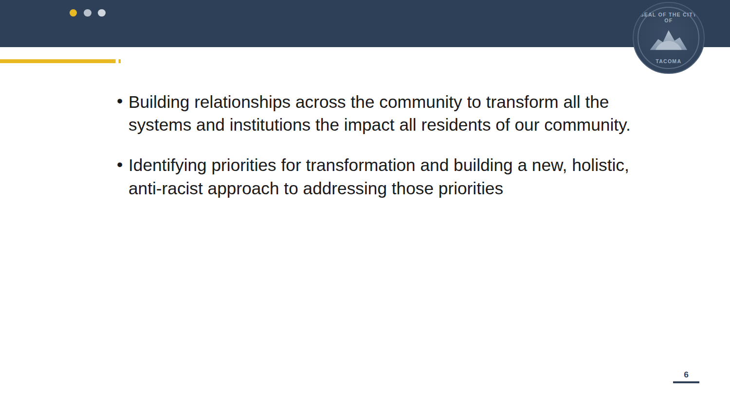HEAL the HEART
SEAL OF THE CITY OF
TACOMA
Building relationships across the community to transform all the systems and institutions the impact all residents of our community.
Identifying priorities for transformation and building a new, holistic, anti-racist approach to addressing those priorities
6